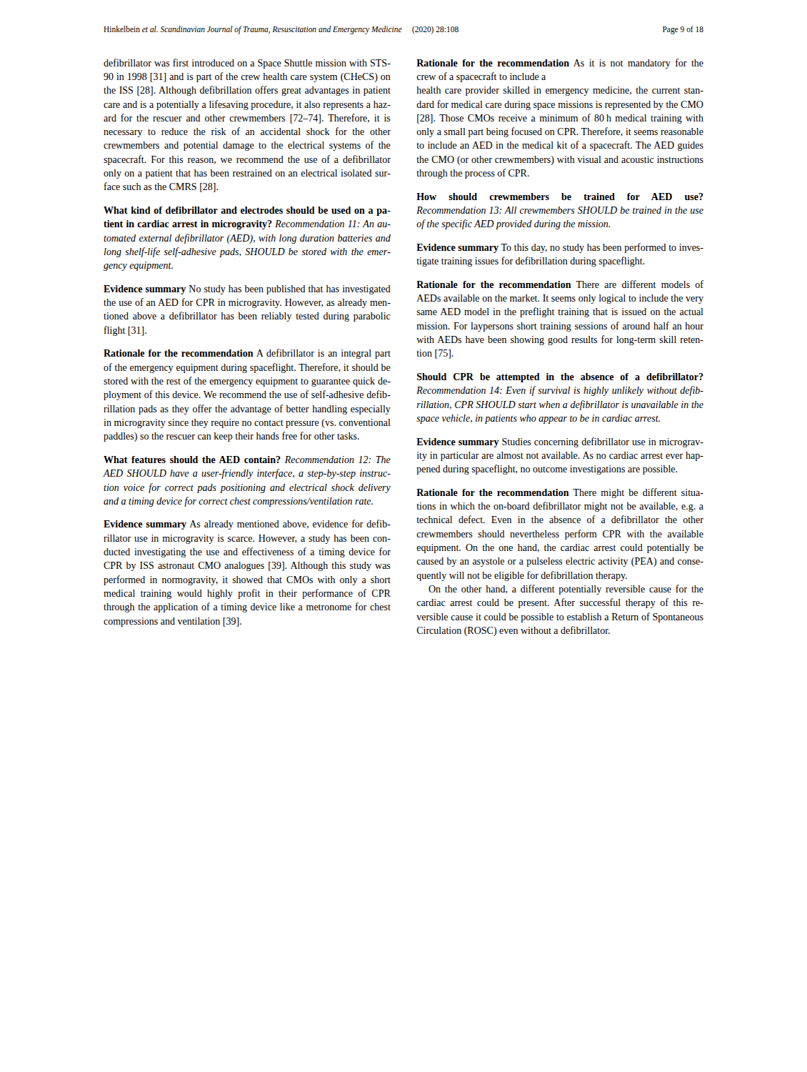Hinkelbein et al. Scandinavian Journal of Trauma, Resuscitation and Emergency Medicine (2020) 28:108
Page 9 of 18
defibrillator was first introduced on a Space Shuttle mission with STS-90 in 1998 [31] and is part of the crew health care system (CHeCS) on the ISS [28]. Although defibrillation offers great advantages in patient care and is a potentially a lifesaving procedure, it also represents a hazard for the rescuer and other crewmembers [72–74]. Therefore, it is necessary to reduce the risk of an accidental shock for the other crewmembers and potential damage to the electrical systems of the spacecraft. For this reason, we recommend the use of a defibrillator only on a patient that has been restrained on an electrical isolated surface such as the CMRS [28].
What kind of defibrillator and electrodes should be used on a patient in cardiac arrest in microgravity? Recommendation 11: An automated external defibrillator (AED), with long duration batteries and long shelf-life self-adhesive pads, SHOULD be stored with the emergency equipment.
Evidence summary No study has been published that has investigated the use of an AED for CPR in microgravity. However, as already mentioned above a defibrillator has been reliably tested during parabolic flight [31].
Rationale for the recommendation A defibrillator is an integral part of the emergency equipment during spaceflight. Therefore, it should be stored with the rest of the emergency equipment to guarantee quick deployment of this device. We recommend the use of self-adhesive defibrillation pads as they offer the advantage of better handling especially in microgravity since they require no contact pressure (vs. conventional paddles) so the rescuer can keep their hands free for other tasks.
What features should the AED contain? Recommendation 12: The AED SHOULD have a user-friendly interface, a step-by-step instruction voice for correct pads positioning and electrical shock delivery and a timing device for correct chest compressions/ventilation rate.
Evidence summary As already mentioned above, evidence for defibrillator use in microgravity is scarce. However, a study has been conducted investigating the use and effectiveness of a timing device for CPR by ISS astronaut CMO analogues [39]. Although this study was performed in normogravity, it showed that CMOs with only a short medical training would highly profit in their performance of CPR through the application of a timing device like a metronome for chest compressions and ventilation [39].
Rationale for the recommendation As it is not mandatory for the crew of a spacecraft to include a
health care provider skilled in emergency medicine, the current standard for medical care during space missions is represented by the CMO [28]. Those CMOs receive a minimum of 80 h medical training with only a small part being focused on CPR. Therefore, it seems reasonable to include an AED in the medical kit of a spacecraft. The AED guides the CMO (or other crewmembers) with visual and acoustic instructions through the process of CPR.
How should crewmembers be trained for AED use? Recommendation 13: All crewmembers SHOULD be trained in the use of the specific AED provided during the mission.
Evidence summary To this day, no study has been performed to investigate training issues for defibrillation during spaceflight.
Rationale for the recommendation There are different models of AEDs available on the market. It seems only logical to include the very same AED model in the preflight training that is issued on the actual mission. For laypersons short training sessions of around half an hour with AEDs have been showing good results for long-term skill retention [75].
Should CPR be attempted in the absence of a defibrillator? Recommendation 14: Even if survival is highly unlikely without defibrillation, CPR SHOULD start when a defibrillator is unavailable in the space vehicle, in patients who appear to be in cardiac arrest.
Evidence summary Studies concerning defibrillator use in microgravity in particular are almost not available. As no cardiac arrest ever happened during spaceflight, no outcome investigations are possible.
Rationale for the recommendation There might be different situations in which the on-board defibrillator might not be available, e.g. a technical defect. Even in the absence of a defibrillator the other crewmembers should nevertheless perform CPR with the available equipment. On the one hand, the cardiac arrest could potentially be caused by an asystole or a pulseless electric activity (PEA) and consequently will not be eligible for defibrillation therapy.
On the other hand, a different potentially reversible cause for the cardiac arrest could be present. After successful therapy of this reversible cause it could be possible to establish a Return of Spontaneous Circulation (ROSC) even without a defibrillator.